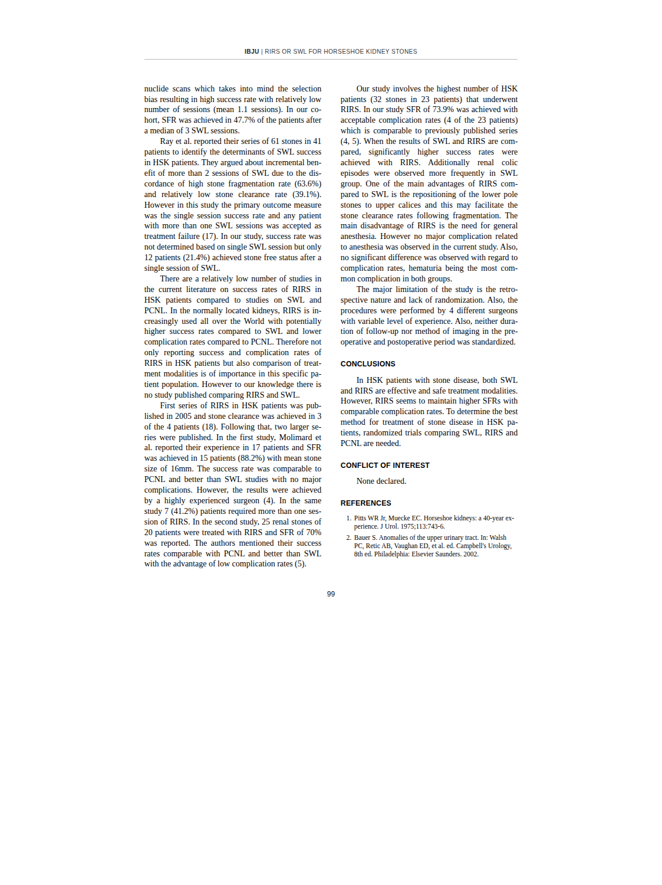IBJU | RIRS OR SWL FOR HORSESHOE KIDNEY STONES
nuclide scans which takes into mind the selection bias resulting in high success rate with relatively low number of sessions (mean 1.1 sessions). In our cohort, SFR was achieved in 47.7% of the patients after a median of 3 SWL sessions.
Ray et al. reported their series of 61 stones in 41 patients to identify the determinants of SWL success in HSK patients. They argued about incremental benefit of more than 2 sessions of SWL due to the discordance of high stone fragmentation rate (63.6%) and relatively low stone clearance rate (39.1%). However in this study the primary outcome measure was the single session success rate and any patient with more than one SWL sessions was accepted as treatment failure (17). In our study, success rate was not determined based on single SWL session but only 12 patients (21.4%) achieved stone free status after a single session of SWL.
There are a relatively low number of studies in the current literature on success rates of RIRS in HSK patients compared to studies on SWL and PCNL. In the normally located kidneys, RIRS is increasingly used all over the World with potentially higher success rates compared to SWL and lower complication rates compared to PCNL. Therefore not only reporting success and complication rates of RIRS in HSK patients but also comparison of treatment modalities is of importance in this specific patient population. However to our knowledge there is no study published comparing RIRS and SWL.
First series of RIRS in HSK patients was published in 2005 and stone clearance was achieved in 3 of the 4 patients (18). Following that, two larger series were published. In the first study, Molimard et al. reported their experience in 17 patients and SFR was achieved in 15 patients (88.2%) with mean stone size of 16mm. The success rate was comparable to PCNL and better than SWL studies with no major complications. However, the results were achieved by a highly experienced surgeon (4). In the same study 7 (41.2%) patients required more than one session of RIRS. In the second study, 25 renal stones of 20 patients were treated with RIRS and SFR of 70% was reported. The authors mentioned their success rates comparable with PCNL and better than SWL with the advantage of low complication rates (5).
Our study involves the highest number of HSK patients (32 stones in 23 patients) that underwent RIRS. In our study SFR of 73.9% was achieved with acceptable complication rates (4 of the 23 patients) which is comparable to previously published series (4, 5). When the results of SWL and RIRS are compared, significantly higher success rates were achieved with RIRS. Additionally renal colic episodes were observed more frequently in SWL group. One of the main advantages of RIRS compared to SWL is the repositioning of the lower pole stones to upper calices and this may facilitate the stone clearance rates following fragmentation. The main disadvantage of RIRS is the need for general anesthesia. However no major complication related to anesthesia was observed in the current study. Also, no significant difference was observed with regard to complication rates, hematuria being the most common complication in both groups.
The major limitation of the study is the retrospective nature and lack of randomization. Also, the procedures were performed by 4 different surgeons with variable level of experience. Also, neither duration of follow-up nor method of imaging in the preoperative and postoperative period was standardized.
Conclusions
In HSK patients with stone disease, both SWL and RIRS are effective and safe treatment modalities. However, RIRS seems to maintain higher SFRs with comparable complication rates. To determine the best method for treatment of stone disease in HSK patients, randomized trials comparing SWL, RIRS and PCNL are needed.
Conflict of Interest
None declared.
References
Pitts WR Jr, Muecke EC. Horseshoe kidneys: a 40-year experience. J Urol. 1975;113:743-6.
Bauer S. Anomalies of the upper urinary tract. In: Walsh PC, Retic AB, Vaughan ED, et al. ed. Campbell's Urology, 8th ed. Philadelphia: Elsevier Saunders. 2002.
99